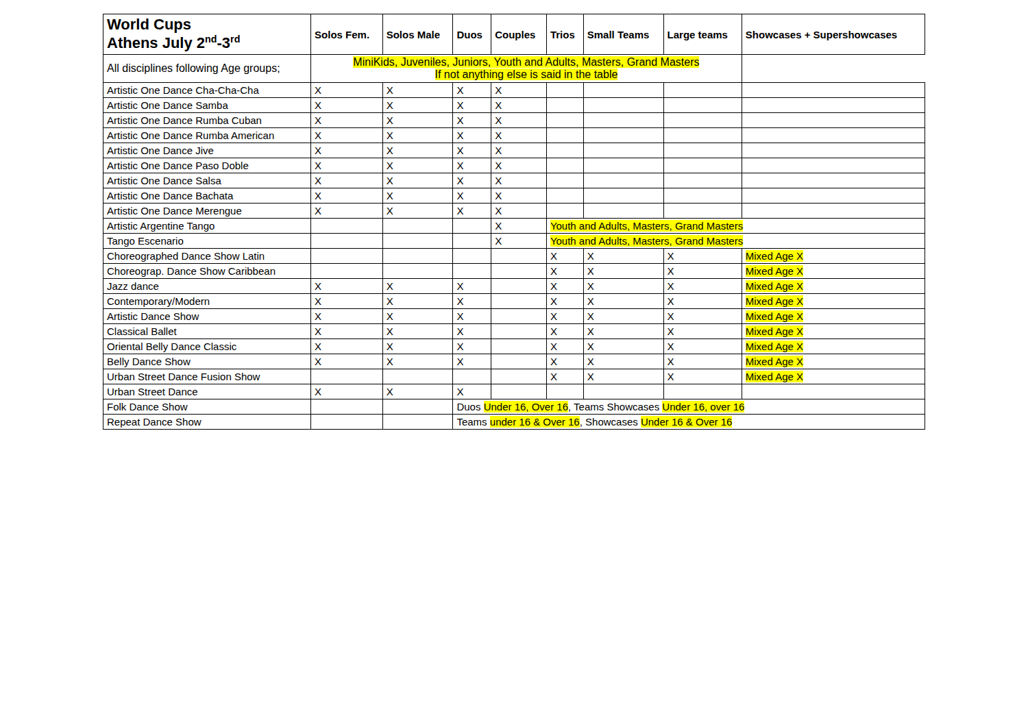| World Cups Athens July 2 nd -3 rd | Solos Fem. | Solos Male | Duos | Couples | Trios | Small Teams | Large teams | Showcases + Supershowcases |
| All disciplines following Age groups; | MiniKids, Juveniles, Juniors, Youth and Adults, Masters, Grand Masters If not anything else is said in the table |
| Artistic One Dance Cha-Cha-Cha | X | X | X | X | | | | |
| Artistic One Dance Samba | X | X | X | X | | | | |
| Artistic One Dance Rumba Cuban | X | X | X | X | | | | |
| Artistic One Dance Rumba American | X | X | X | X | | | | |
| Artistic One Dance Jive | X | X | X | X | | | | |
| Artistic One Dance Paso Doble | X | X | X | X | | | | |
| Artistic One Dance Salsa | X | X | X | X | | | | |
| Artistic One Dance Bachata | X | X | X | X | | | | |
| Artistic One Dance Merengue | X | X | X | X | | | | |
| Artistic Argentine Tango | | | | X | Youth and Adults, Masters, Grand Masters |
| Tango Escenario | | | | X | Youth and Adults, Masters, Grand Masters |
| Choreographed Dance Show Latin | | | | | X | X | X | Mixed Age X |
| Choreograp. Dance Show Caribbean | | | | | X | X | X | Mixed Age X |
| Jazz dance | X | X | X | | X | X | X | Mixed Age X |
| Contemporary/Modern | X | X | X | | X | X | X | Mixed Age X |
| Artistic Dance Show | X | X | X | | X | X | X | Mixed Age X |
| Classical Ballet | X | X | X | | X | X | X | Mixed Age X |
| Oriental Belly Dance Classic | X | X | X | | X | X | X | Mixed Age X |
| Belly Dance Show | X | X | X | | X | X | X | Mixed Age X |
| Urban Street Dance Fusion Show | | | | | X | X | X | Mixed Age X |
| Urban Street Dance | X | X | X | | | | | |
| Folk Dance Show | | | Duos Under 16, Over 16 , Teams Showcases Under 16, over 16 |
| Repeat Dance Show | | | Teams under 16 & Over 16 , Showcases Under 16 & Over 16 |